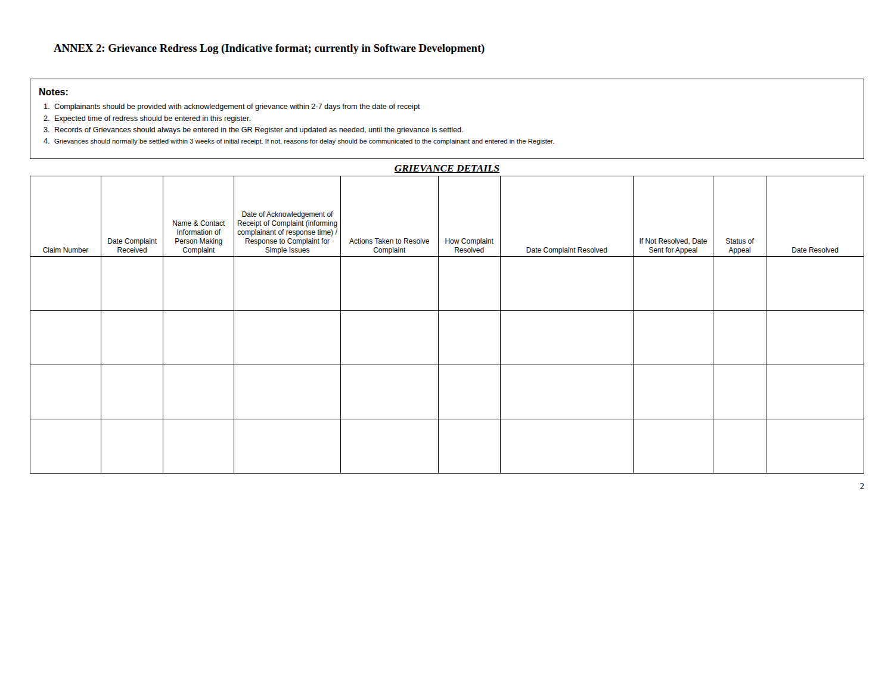ANNEX 2: Grievance Redress Log (Indicative format; currently in Software Development)
Notes:
Complainants should be provided with acknowledgement of grievance within 2-7 days from the date of receipt
Expected time of redress should be entered in this register.
Records of Grievances should always be entered in the GR Register and updated as needed, until the grievance is settled.
Grievances should normally be settled within 3 weeks of initial receipt. If not, reasons for delay should be communicated to the complainant and entered in the Register.
GRIEVANCE DETAILS
| Claim Number | Date Complaint Received | Name & Contact Information of Person Making Complaint | Date of Acknowledgement of Receipt of Complaint (informing complainant of response time) / Response to Complaint for Simple Issues | Actions Taken to Resolve Complaint | How Complaint Resolved | Date Complaint Resolved | If Not Resolved, Date Sent for Appeal | Status of Appeal | Date Resolved |
| --- | --- | --- | --- | --- | --- | --- | --- | --- | --- |
2